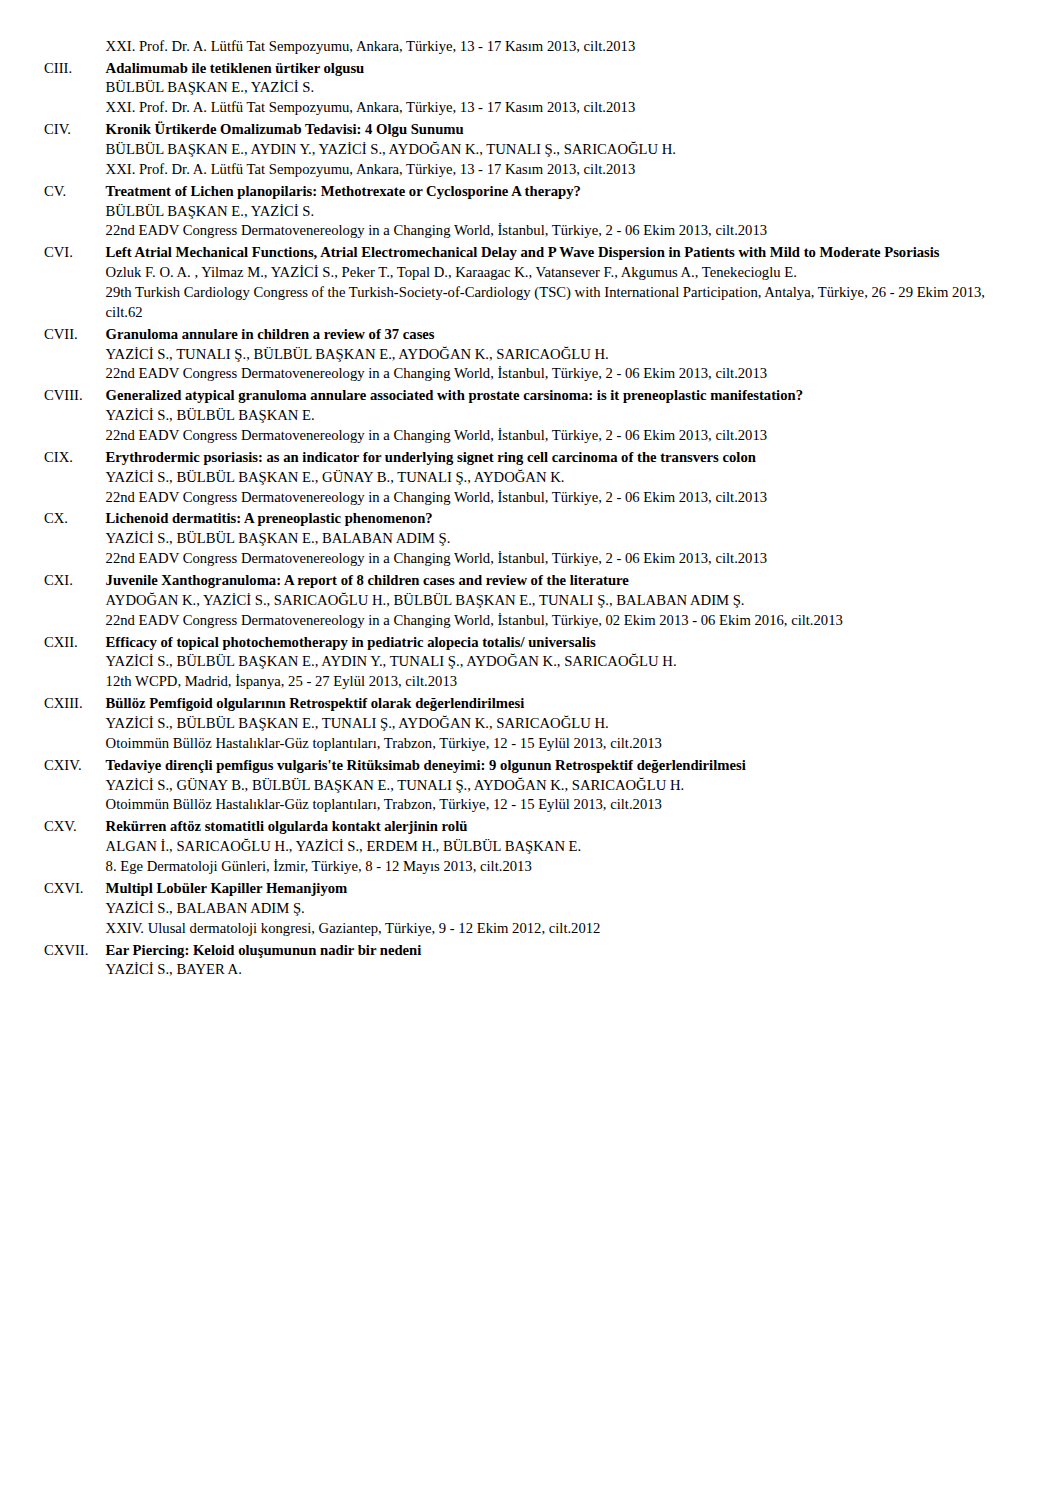XXI. Prof. Dr. A. Lütfü Tat Sempozyumu, Ankara, Türkiye, 13 - 17 Kasım 2013, cilt.2013
CIII. Adalimumab ile tetiklenen ürtiker olgusu BÜLBÜL BAŞKAN E., YAZİCİ S. XXI. Prof. Dr. A. Lütfü Tat Sempozyumu, Ankara, Türkiye, 13 - 17 Kasım 2013, cilt.2013
CIV. Kronik Ürtikerde Omalizumab Tedavisi: 4 Olgu Sunumu BÜLBÜL BAŞKAN E., AYDIN Y., YAZİCİ S., AYDOĞAN K., TUNALI Ş., SARICAOĞLU H. XXI. Prof. Dr. A. Lütfü Tat Sempozyumu, Ankara, Türkiye, 13 - 17 Kasım 2013, cilt.2013
CV. Treatment of Lichen planopilaris: Methotrexate or Cyclosporine A therapy? BÜLBÜL BAŞKAN E., YAZİCİ S. 22nd EADV Congress Dermatovenereology in a Changing World, İstanbul, Türkiye, 2 - 06 Ekim 2013, cilt.2013
CVI. Left Atrial Mechanical Functions, Atrial Electromechanical Delay and P Wave Dispersion in Patients with Mild to Moderate Psoriasis Ozluk F. O. A. , Yilmaz M., YAZİCİ S., Peker T., Topal D., Karaagac K., Vatansever F., Akgumus A., Tenekecioglu E. 29th Turkish Cardiology Congress of the Turkish-Society-of-Cardiology (TSC) with International Participation, Antalya, Türkiye, 26 - 29 Ekim 2013, cilt.62
CVII. Granuloma annulare in children a review of 37 cases YAZİCİ S., TUNALI Ş., BÜLBÜL BAŞKAN E., AYDOĞAN K., SARICAOĞLU H. 22nd EADV Congress Dermatovenereology in a Changing World, İstanbul, Türkiye, 2 - 06 Ekim 2013, cilt.2013
CVIII. Generalized atypical granuloma annulare associated with prostate carsinoma: is it preneoplastic manifestation? YAZİCİ S., BÜLBÜL BAŞKAN E. 22nd EADV Congress Dermatovenereology in a Changing World, İstanbul, Türkiye, 2 - 06 Ekim 2013, cilt.2013
CIX. Erythrodermic psoriasis: as an indicator for underlying signet ring cell carcinoma of the transvers colon YAZİCİ S., BÜLBÜL BAŞKAN E., GÜNAY B., TUNALI Ş., AYDOĞAN K. 22nd EADV Congress Dermatovenereology in a Changing World, İstanbul, Türkiye, 2 - 06 Ekim 2013, cilt.2013
CX. Lichenoid dermatitis: A preneoplastic phenomenon? YAZİCİ S., BÜLBÜL BAŞKAN E., BALABAN ADIM Ş. 22nd EADV Congress Dermatovenereology in a Changing World, İstanbul, Türkiye, 2 - 06 Ekim 2013, cilt.2013
CXI. Juvenile Xanthogranuloma: A report of 8 children cases and review of the literature AYDOĞAN K., YAZİCİ S., SARICAOĞLU H., BÜLBÜL BAŞKAN E., TUNALI Ş., BALABAN ADIM Ş. 22nd EADV Congress Dermatovenereology in a Changing World, İstanbul, Türkiye, 02 Ekim 2013 - 06 Ekim 2016, cilt.2013
CXII. Efficacy of topical photochemotherapy in pediatric alopecia totalis/ universalis YAZİCİ S., BÜLBÜL BAŞKAN E., AYDIN Y., TUNALI Ş., AYDOĞAN K., SARICAOĞLU H. 12th WCPD, Madrid, İspanya, 25 - 27 Eylül 2013, cilt.2013
CXIII. Büllöz Pemfigoid olgularının Retrospektif olarak değerlendirilmesi YAZİCİ S., BÜLBÜL BAŞKAN E., TUNALI Ş., AYDOĞAN K., SARICAOĞLU H. Otoimmün Büllöz Hastalıklar-Güz toplantıları, Trabzon, Türkiye, 12 - 15 Eylül 2013, cilt.2013
CXIV. Tedaviye dirençli pemfigus vulgaris'te Ritüksimab deneyimi: 9 olgunun Retrospektif değerlendirilmesi YAZİCİ S., GÜNAY B., BÜLBÜL BAŞKAN E., TUNALI Ş., AYDOĞAN K., SARICAOĞLU H. Otoimmün Büllöz Hastalıklar-Güz toplantıları, Trabzon, Türkiye, 12 - 15 Eylül 2013, cilt.2013
CXV. Rekürren aftöz stomatitli olgularda kontakt alerjinin rolü ALGAN İ., SARICAOĞLU H., YAZİCİ S., ERDEM H., BÜLBÜL BAŞKAN E. 8. Ege Dermatoloji Günleri, İzmir, Türkiye, 8 - 12 Mayıs 2013, cilt.2013
CXVI. Multipl Lobüler Kapiller Hemanjiyom YAZİCİ S., BALABAN ADIM Ş. XXIV. Ulusal dermatoloji kongresi, Gaziantep, Türkiye, 9 - 12 Ekim 2012, cilt.2012
CXVII. Ear Piercing: Keloid oluşumunun nadir bir nedeni YAZİCİ S., BAYER A.